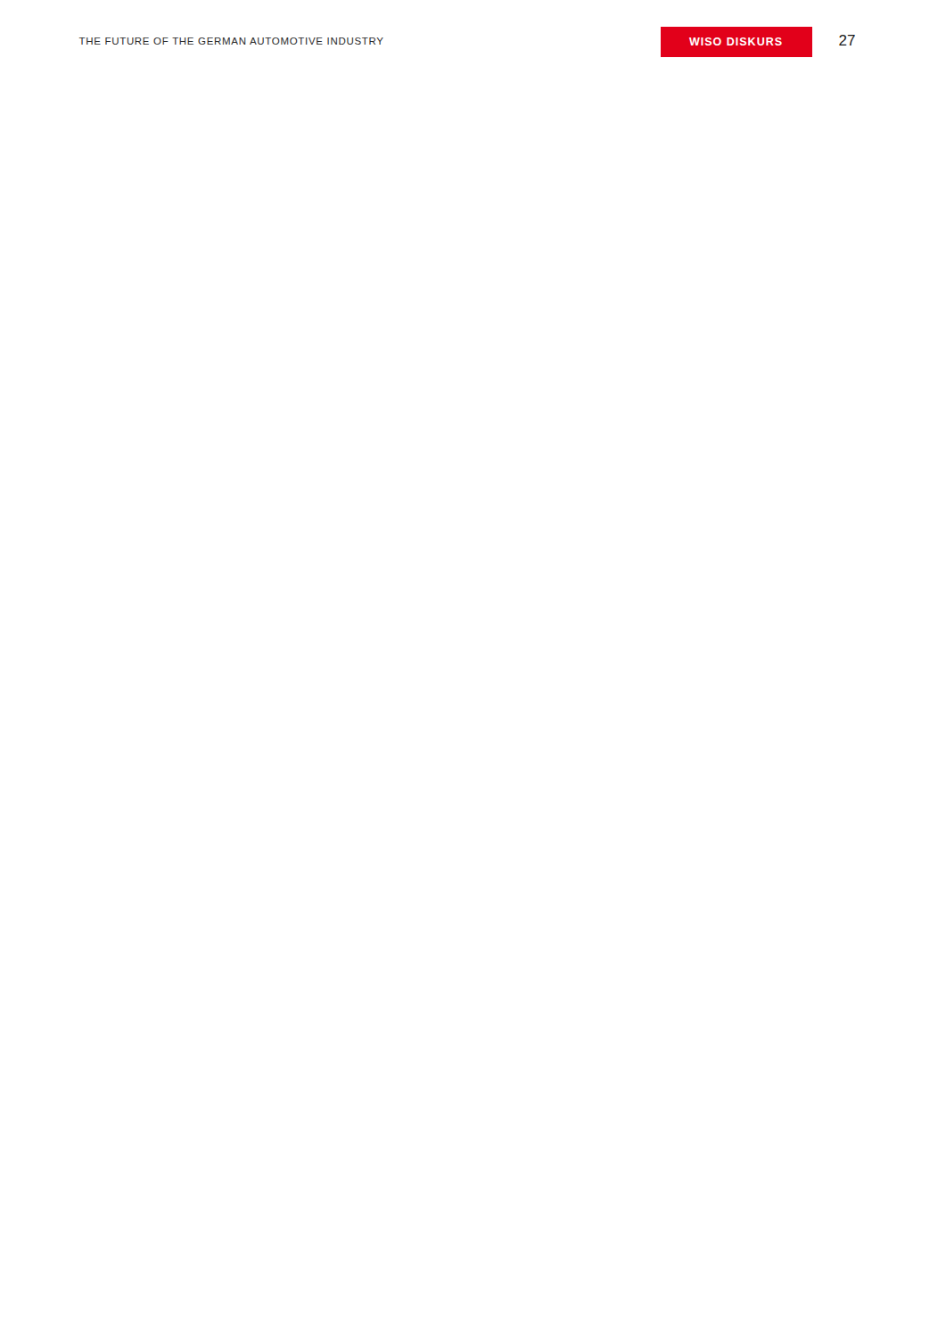The Future of the German Automotive Industry
WISO Diskurs
27